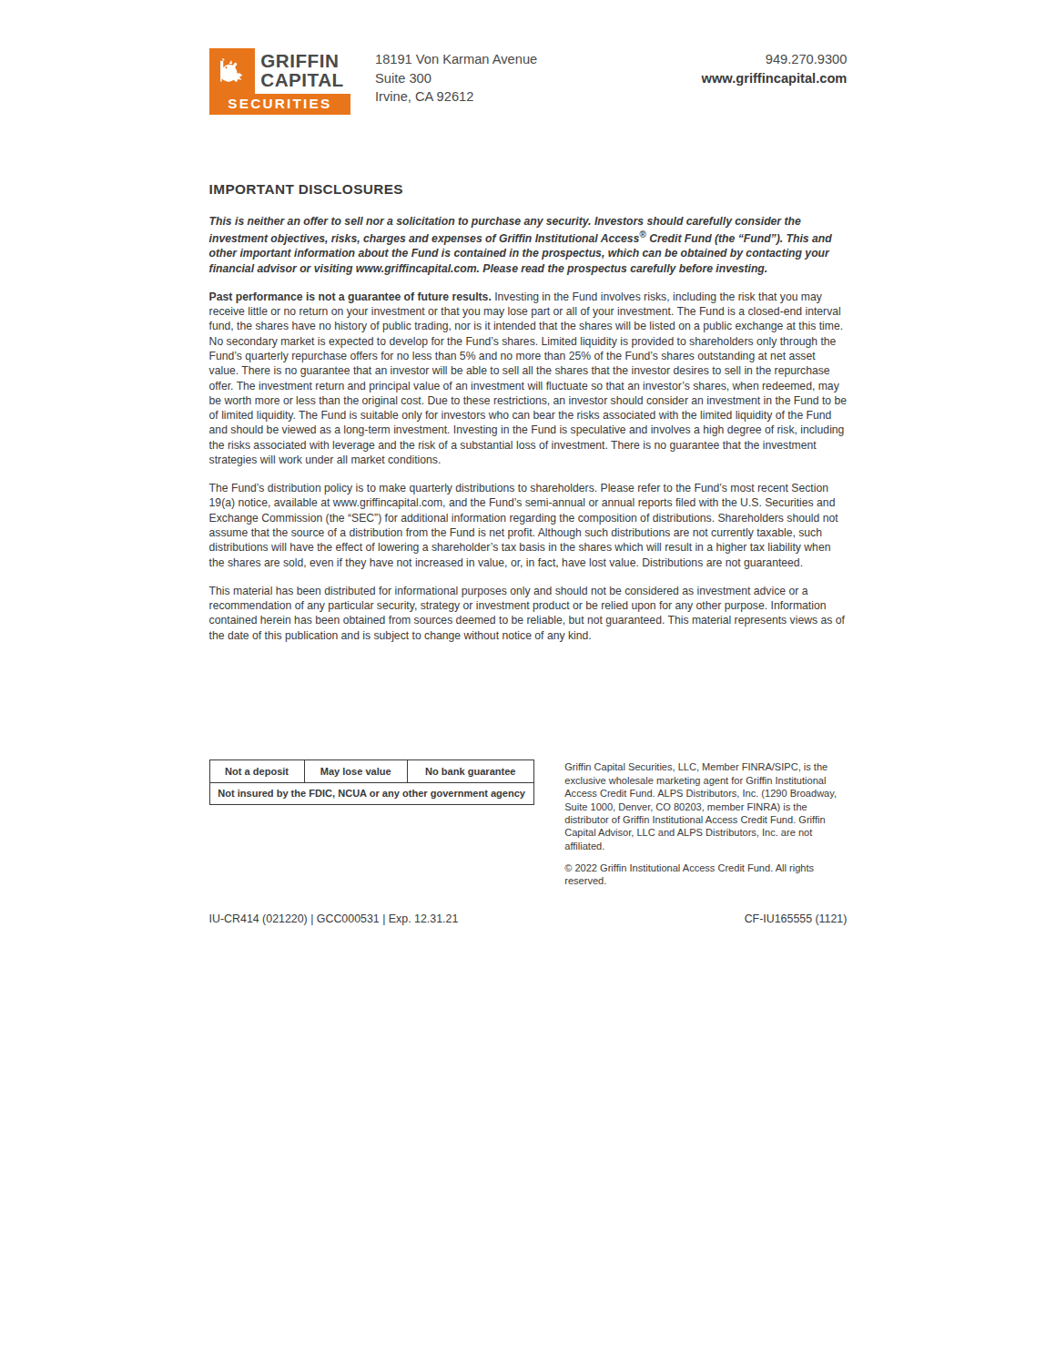GRIFFIN
CAPITAL
SECURITIES
18191 Von Karman Avenue
Suite 300
Irvine, CA 92612
949.270.9300
www.griffincapital.com
IMPORTANT DISCLOSURES
This is neither an offer to sell nor a solicitation to purchase any security. Investors should carefully consider the investment objectives, risks, charges and expenses of Griffin Institutional Access® Credit Fund (the “Fund”). This and other important information about the Fund is contained in the prospectus, which can be obtained by contacting your financial advisor or visiting www.griffincapital.com. Please read the prospectus carefully before investing.
Past performance is not a guarantee of future results. Investing in the Fund involves risks, including the risk that you may receive little or no return on your investment or that you may lose part or all of your investment. The Fund is a closed-end interval fund, the shares have no history of public trading, nor is it intended that the shares will be listed on a public exchange at this time. No secondary market is expected to develop for the Fund’s shares. Limited liquidity is provided to shareholders only through the Fund’s quarterly repurchase offers for no less than 5% and no more than 25% of the Fund’s shares outstanding at net asset value. There is no guarantee that an investor will be able to sell all the shares that the investor desires to sell in the repurchase offer. The investment return and principal value of an investment will fluctuate so that an investor’s shares, when redeemed, may be worth more or less than the original cost. Due to these restrictions, an investor should consider an investment in the Fund to be of limited liquidity. The Fund is suitable only for investors who can bear the risks associated with the limited liquidity of the Fund and should be viewed as a long-term investment. Investing in the Fund is speculative and involves a high degree of risk, including the risks associated with leverage and the risk of a substantial loss of investment. There is no guarantee that the investment strategies will work under all market conditions.
The Fund’s distribution policy is to make quarterly distributions to shareholders. Please refer to the Fund’s most recent Section 19(a) notice, available at www.griffincapital.com, and the Fund’s semi-annual or annual reports filed with the U.S. Securities and Exchange Commission (the “SEC”) for additional information regarding the composition of distributions. Shareholders should not assume that the source of a distribution from the Fund is net profit. Although such distributions are not currently taxable, such distributions will have the effect of lowering a shareholder’s tax basis in the shares which will result in a higher tax liability when the shares are sold, even if they have not increased in value, or, in fact, have lost value. Distributions are not guaranteed.
This material has been distributed for informational purposes only and should not be considered as investment advice or a recommendation of any particular security, strategy or investment product or be relied upon for any other purpose. Information contained herein has been obtained from sources deemed to be reliable, but not guaranteed. This material represents views as of the date of this publication and is subject to change without notice of any kind.
| Not a deposit | May lose value | No bank guarantee |
| Not insured by the FDIC, NCUA or any other government agency |
Griffin Capital Securities, LLC, Member FINRA/SIPC, is the exclusive wholesale marketing agent for Griffin Institutional Access Credit Fund. ALPS Distributors, Inc. (1290 Broadway, Suite 1000, Denver, CO 80203, member FINRA) is the distributor of Griffin Institutional Access Credit Fund. Griffin Capital Advisor, LLC and ALPS Distributors, Inc. are not affiliated.
© 2022 Griffin Institutional Access Credit Fund. All rights reserved.
IU-CR414 (021220) | GCC000531 | Exp. 12.31.21 CF-IU165555 (1121)